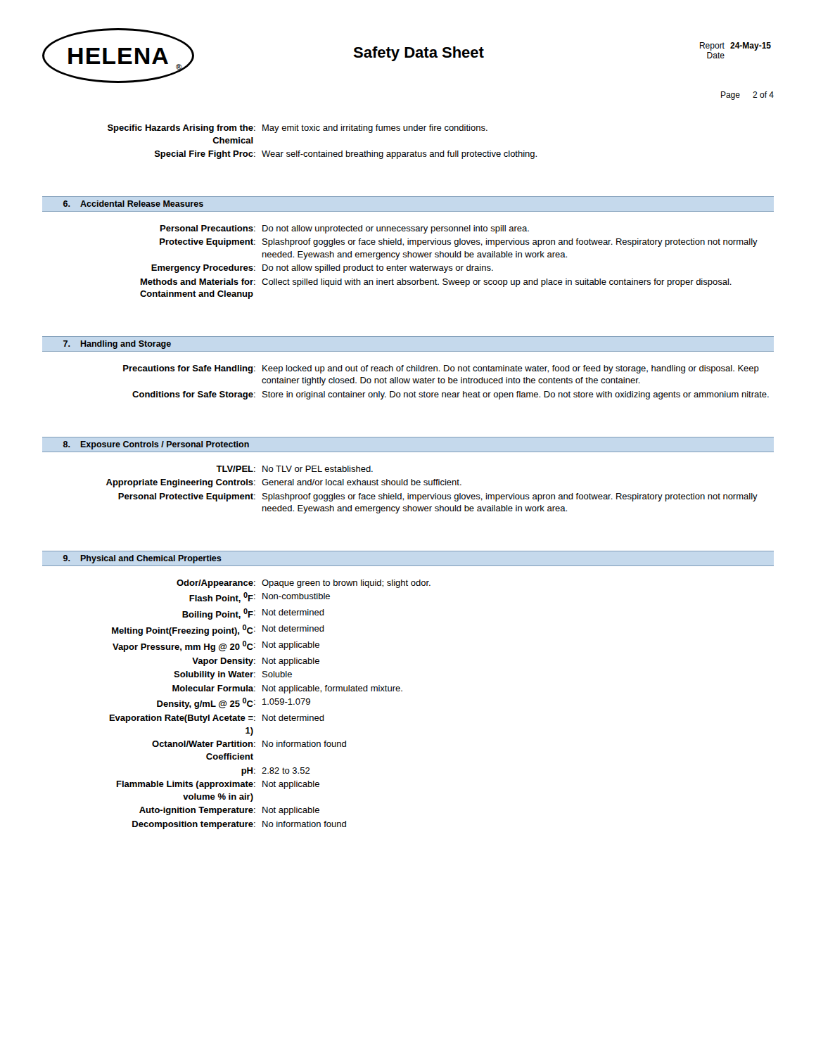HELENA®
Safety Data Sheet
| Report Date | 24-May-15 |
Page2 of 4
| Specific Hazards Arising from the Chemical | : | May emit toxic and irritating fumes under fire conditions. |
| Special Fire Fight Proc | : | Wear self-contained breathing apparatus and full protective clothing. |
6. Accidental Release Measures
| Personal Precautions | : | Do not allow unprotected or unnecessary personnel into spill area. |
| Protective Equipment | : | Splashproof goggles or face shield, impervious gloves, impervious apron and footwear. Respiratory protection not normally needed. Eyewash and emergency shower should be available in work area. |
| Emergency Procedures | : | Do not allow spilled product to enter waterways or drains. |
| Methods and Materials for Containment and Cleanup | : | Collect spilled liquid with an inert absorbent. Sweep or scoop up and place in suitable containers for proper disposal. |
7. Handling and Storage
| Precautions for Safe Handling | : | Keep locked up and out of reach of children. Do not contaminate water, food or feed by storage, handling or disposal. Keep container tightly closed. Do not allow water to be introduced into the contents of the container. |
| Conditions for Safe Storage | : | Store in original container only. Do not store near heat or open flame. Do not store with oxidizing agents or ammonium nitrate. |
8. Exposure Controls / Personal Protection
| TLV/PEL | : | No TLV or PEL established. |
| Appropriate Engineering Controls | : | General and/or local exhaust should be sufficient. |
| Personal Protective Equipment | : | Splashproof goggles or face shield, impervious gloves, impervious apron and footwear. Respiratory protection not normally needed. Eyewash and emergency shower should be available in work area. |
9. Physical and Chemical Properties
| Odor/Appearance | : | Opaque green to brown liquid; slight odor. |
| Flash Point, 0 F | : | Non-combustible |
| Boiling Point, 0 F | : | Not determined |
| Melting Point(Freezing point), 0 C | : | Not determined |
| Vapor Pressure, mm Hg @ 20 0 C | : | Not applicable |
| Vapor Density | : | Not applicable |
| Solubility in Water | : | Soluble |
| Molecular Formula | : | Not applicable, formulated mixture. |
| Density, g/mL @ 25 0 C | : | 1.059-1.079 |
| Evaporation Rate(Butyl Acetate = 1) | : | Not determined |
| Octanol/Water Partition Coefficient | : | No information found |
| pH | : | 2.82 to 3.52 |
| Flammable Limits (approximate volume % in air) | : | Not applicable |
| Auto-ignition Temperature | : | Not applicable |
| Decomposition temperature | : | No information found |